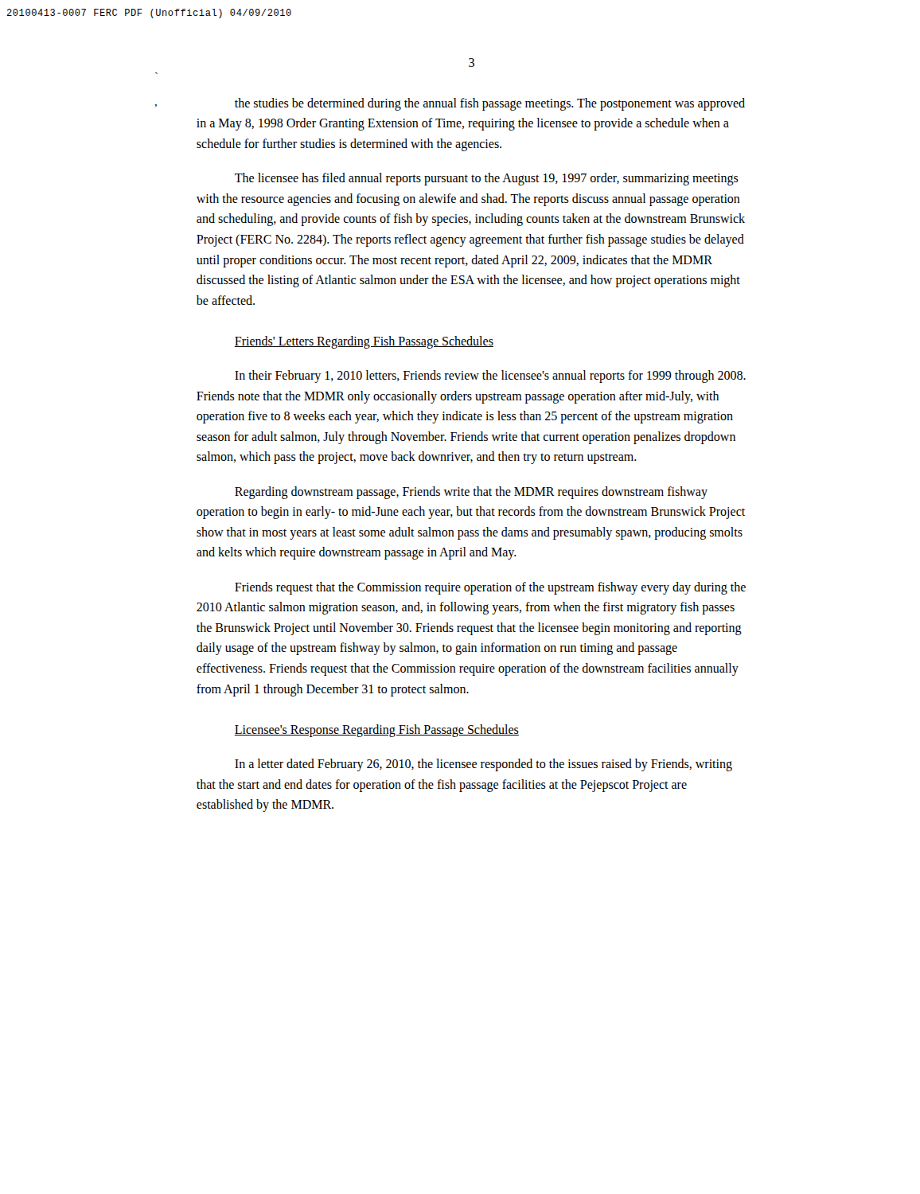20100413-0007 FERC PDF (Unofficial) 04/09/2010
`
,
3
the studies be determined during the annual fish passage meetings. The postponement was approved in a May 8, 1998 Order Granting Extension of Time, requiring the licensee to provide a schedule when a schedule for further studies is determined with the agencies.
The licensee has filed annual reports pursuant to the August 19, 1997 order, summarizing meetings with the resource agencies and focusing on alewife and shad. The reports discuss annual passage operation and scheduling, and provide counts of fish by species, including counts taken at the downstream Brunswick Project (FERC No. 2284). The reports reflect agency agreement that further fish passage studies be delayed until proper conditions occur. The most recent report, dated April 22, 2009, indicates that the MDMR discussed the listing of Atlantic salmon under the ESA with the licensee, and how project operations might be affected.
Friends' Letters Regarding Fish Passage Schedules
In their February 1, 2010 letters, Friends review the licensee's annual reports for 1999 through 2008. Friends note that the MDMR only occasionally orders upstream passage operation after mid-July, with operation five to 8 weeks each year, which they indicate is less than 25 percent of the upstream migration season for adult salmon, July through November. Friends write that current operation penalizes dropdown salmon, which pass the project, move back downriver, and then try to return upstream.
Regarding downstream passage, Friends write that the MDMR requires downstream fishway operation to begin in early- to mid-June each year, but that records from the downstream Brunswick Project show that in most years at least some adult salmon pass the dams and presumably spawn, producing smolts and kelts which require downstream passage in April and May.
Friends request that the Commission require operation of the upstream fishway every day during the 2010 Atlantic salmon migration season, and, in following years, from when the first migratory fish passes the Brunswick Project until November 30. Friends request that the licensee begin monitoring and reporting daily usage of the upstream fishway by salmon, to gain information on run timing and passage effectiveness. Friends request that the Commission require operation of the downstream facilities annually from April 1 through December 31 to protect salmon.
Licensee's Response Regarding Fish Passage Schedules
In a letter dated February 26, 2010, the licensee responded to the issues raised by Friends, writing that the start and end dates for operation of the fish passage facilities at the Pejepscot Project are established by the MDMR.